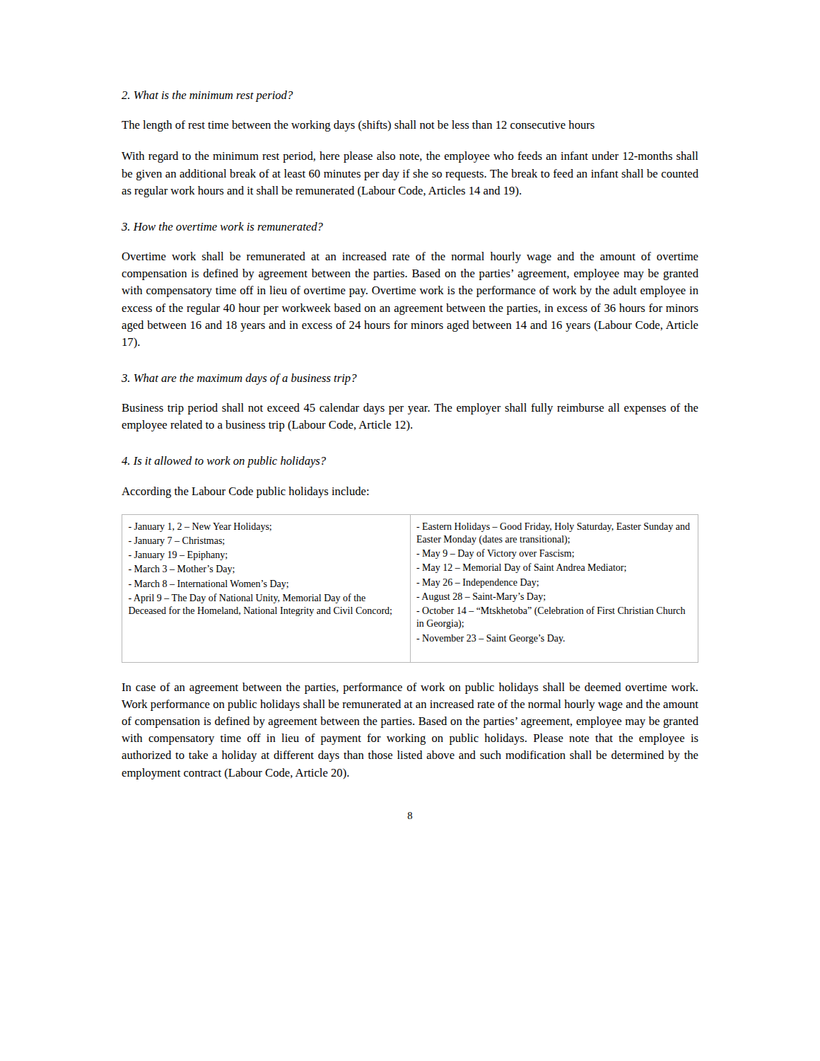2. What is the minimum rest period?
The length of rest time between the working days (shifts) shall not be less than 12 consecutive hours
With regard to the minimum rest period, here please also note, the employee who feeds an infant under 12-months shall be given an additional break of at least 60 minutes per day if she so requests. The break to feed an infant shall be counted as regular work hours and it shall be remunerated (Labour Code, Articles 14 and 19).
3. How the overtime work is remunerated?
Overtime work shall be remunerated at an increased rate of the normal hourly wage and the amount of overtime compensation is defined by agreement between the parties. Based on the parties’ agreement, employee may be granted with compensatory time off in lieu of overtime pay. Overtime work is the performance of work by the adult employee in excess of the regular 40 hour per workweek based on an agreement between the parties, in excess of 36 hours for minors aged between 16 and 18 years and in excess of 24 hours for minors aged between 14 and 16 years (Labour Code, Article 17).
3. What are the maximum days of a business trip?
Business trip period shall not exceed 45 calendar days per year. The employer shall fully reimburse all expenses of the employee related to a business trip (Labour Code, Article 12).
4. Is it allowed to work on public holidays?
According the Labour Code public holidays include:
| - January 1, 2 – New Year Holidays; - January 7 – Christmas; - January 19 – Epiphany; - March 3 – Mother’s Day; - March 8 – International Women’s Day; - April 9 – The Day of National Unity, Memorial Day of the Deceased for the Homeland, National Integrity and Civil Concord; | - Eastern Holidays – Good Friday, Holy Saturday, Easter Sunday and Easter Monday (dates are transitional); - May 9 – Day of Victory over Fascism; - May 12 – Memorial Day of Saint Andrea Mediator; - May 26 – Independence Day; - August 28 – Saint-Mary’s Day; - October 14 – “Mtskhetoba” (Celebration of First Christian Church in Georgia); - November 23 – Saint George’s Day. |
In case of an agreement between the parties, performance of work on public holidays shall be deemed overtime work. Work performance on public holidays shall be remunerated at an increased rate of the normal hourly wage and the amount of compensation is defined by agreement between the parties. Based on the parties’ agreement, employee may be granted with compensatory time off in lieu of payment for working on public holidays. Please note that the employee is authorized to take a holiday at different days than those listed above and such modification shall be determined by the employment contract (Labour Code, Article 20).
8